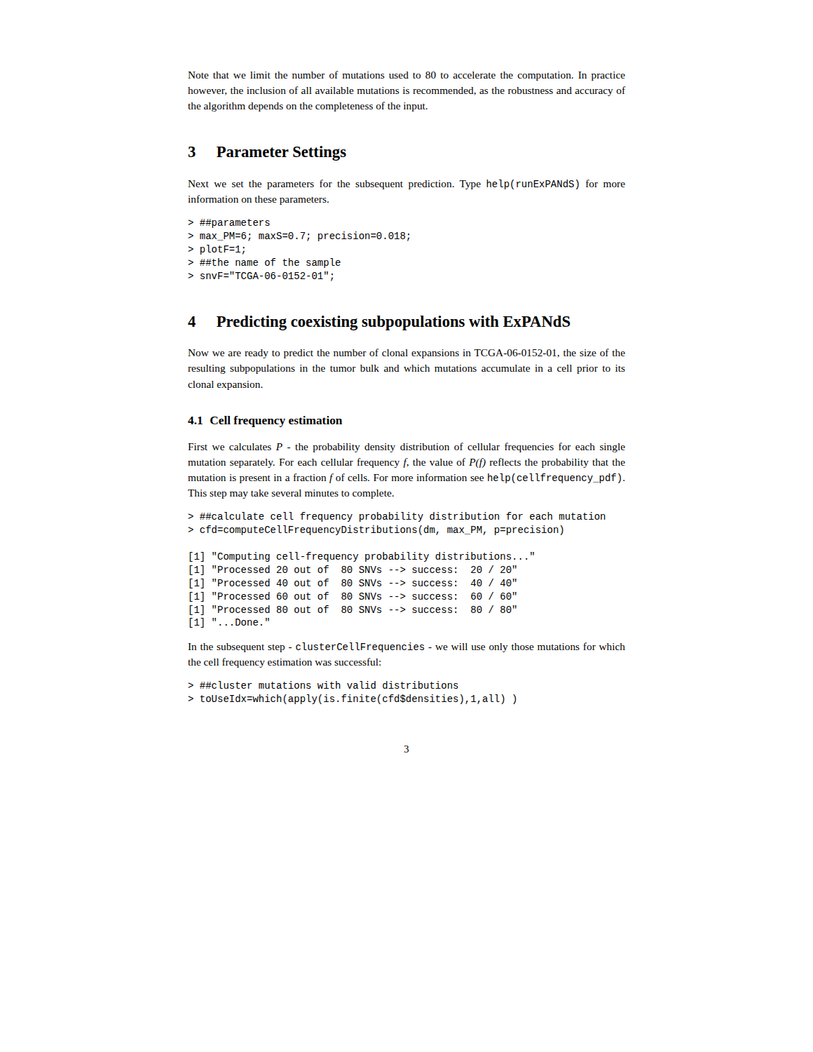Note that we limit the number of mutations used to 80 to accelerate the computation. In practice however, the inclusion of all available mutations is recommended, as the robustness and accuracy of the algorithm depends on the completeness of the input.
3 Parameter Settings
Next we set the parameters for the subsequent prediction. Type help(runExPANdS) for more information on these parameters.
> ##parameters
> max_PM=6; maxS=0.7; precision=0.018;
> plotF=1;
> ##the name of the sample
> snvF="TCGA-06-0152-01";
4 Predicting coexisting subpopulations with ExPANdS
Now we are ready to predict the number of clonal expansions in TCGA-06-0152-01, the size of the resulting subpopulations in the tumor bulk and which mutations accumulate in a cell prior to its clonal expansion.
4.1 Cell frequency estimation
First we calculates P - the probability density distribution of cellular frequencies for each single mutation separately. For each cellular frequency f, the value of P(f) reflects the probability that the mutation is present in a fraction f of cells. For more information see help(cellfrequency_pdf). This step may take several minutes to complete.
> ##calculate cell frequency probability distribution for each mutation
> cfd=computeCellFrequencyDistributions(dm, max_PM, p=precision)

[1] "Computing cell-frequency probability distributions..."
[1] "Processed 20 out of  80 SNVs --> success:  20 / 20"
[1] "Processed 40 out of  80 SNVs --> success:  40 / 40"
[1] "Processed 60 out of  80 SNVs --> success:  60 / 60"
[1] "Processed 80 out of  80 SNVs --> success:  80 / 80"
[1] "...Done."
In the subsequent step - clusterCellFrequencies - we will use only those mutations for which the cell frequency estimation was successful:
> ##cluster mutations with valid distributions
> toUseIdx=which(apply(is.finite(cfd$densities),1,all) )
3